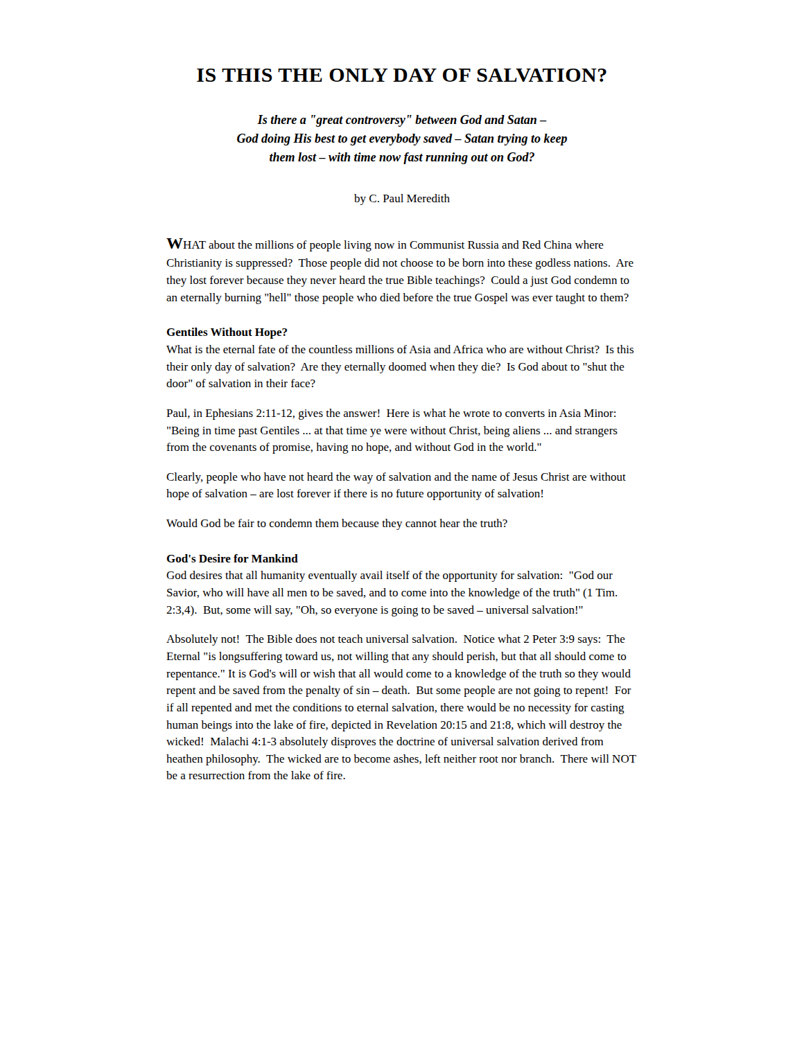IS THIS THE ONLY DAY OF SALVATION?
Is there a "great controversy" between God and Satan –
God doing His best to get everybody saved – Satan trying to keep
them lost – with time now fast running out on God?
by C. Paul Meredith
WHAT about the millions of people living now in Communist Russia and Red China where Christianity is suppressed? Those people did not choose to be born into these godless nations. Are they lost forever because they never heard the true Bible teachings? Could a just God condemn to an eternally burning "hell" those people who died before the true Gospel was ever taught to them?
Gentiles Without Hope?
What is the eternal fate of the countless millions of Asia and Africa who are without Christ? Is this their only day of salvation? Are they eternally doomed when they die? Is God about to "shut the door" of salvation in their face?
Paul, in Ephesians 2:11-12, gives the answer! Here is what he wrote to converts in Asia Minor: "Being in time past Gentiles ... at that time ye were without Christ, being aliens ... and strangers from the covenants of promise, having no hope, and without God in the world."
Clearly, people who have not heard the way of salvation and the name of Jesus Christ are without hope of salvation – are lost forever if there is no future opportunity of salvation!
Would God be fair to condemn them because they cannot hear the truth?
God's Desire for Mankind
God desires that all humanity eventually avail itself of the opportunity for salvation: "God our Savior, who will have all men to be saved, and to come into the knowledge of the truth" (1 Tim. 2:3,4). But, some will say, "Oh, so everyone is going to be saved – universal salvation!"
Absolutely not! The Bible does not teach universal salvation. Notice what 2 Peter 3:9 says: The Eternal "is longsuffering toward us, not willing that any should perish, but that all should come to repentance." It is God's will or wish that all would come to a knowledge of the truth so they would repent and be saved from the penalty of sin – death. But some people are not going to repent! For if all repented and met the conditions to eternal salvation, there would be no necessity for casting human beings into the lake of fire, depicted in Revelation 20:15 and 21:8, which will destroy the wicked! Malachi 4:1-3 absolutely disproves the doctrine of universal salvation derived from heathen philosophy. The wicked are to become ashes, left neither root nor branch. There will NOT be a resurrection from the lake of fire.